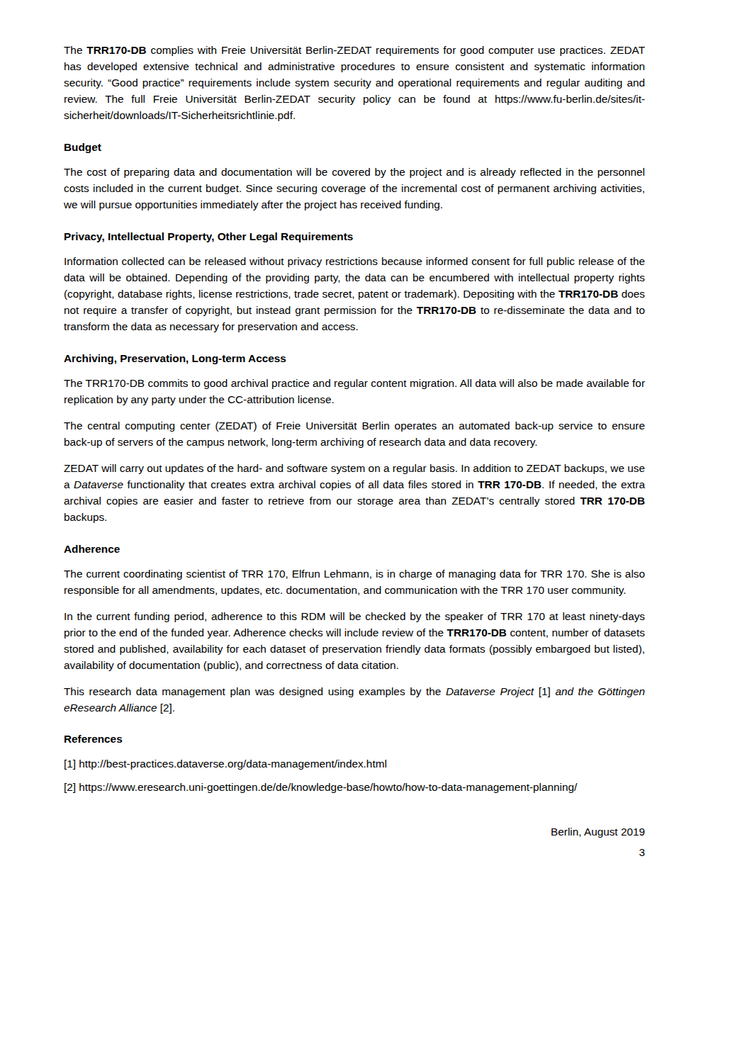The TRR170-DB complies with Freie Universität Berlin-ZEDAT requirements for good computer use practices. ZEDAT has developed extensive technical and administrative procedures to ensure consistent and systematic information security. “Good practice” requirements include system security and operational requirements and regular auditing and review. The full Freie Universität Berlin-ZEDAT security policy can be found at https://www.fu-berlin.de/sites/it-sicherheit/downloads/IT-Sicherheitsrichtlinie.pdf.
Budget
The cost of preparing data and documentation will be covered by the project and is already reflected in the personnel costs included in the current budget. Since securing coverage of the incremental cost of permanent archiving activities, we will pursue opportunities immediately after the project has received funding.
Privacy, Intellectual Property, Other Legal Requirements
Information collected can be released without privacy restrictions because informed consent for full public release of the data will be obtained. Depending of the providing party, the data can be encumbered with intellectual property rights (copyright, database rights, license restrictions, trade secret, patent or trademark). Depositing with the TRR170-DB does not require a transfer of copyright, but instead grant permission for the TRR170-DB to re-disseminate the data and to transform the data as necessary for preservation and access.
Archiving, Preservation, Long-term Access
The TRR170-DB commits to good archival practice and regular content migration. All data will also be made available for replication by any party under the CC-attribution license.
The central computing center (ZEDAT) of Freie Universität Berlin operates an automated back-up service to ensure back-up of servers of the campus network, long-term archiving of research data and data recovery.
ZEDAT will carry out updates of the hard- and software system on a regular basis. In addition to ZEDAT backups, we use a Dataverse functionality that creates extra archival copies of all data files stored in TRR 170-DB. If needed, the extra archival copies are easier and faster to retrieve from our storage area than ZEDAT’s centrally stored TRR 170-DB backups.
Adherence
The current coordinating scientist of TRR 170, Elfrun Lehmann, is in charge of managing data for TRR 170. She is also responsible for all amendments, updates, etc. documentation, and communication with the TRR 170 user community.
In the current funding period, adherence to this RDM will be checked by the speaker of TRR 170 at least ninety-days prior to the end of the funded year. Adherence checks will include review of the TRR170-DB content, number of datasets stored and published, availability for each dataset of preservation friendly data formats (possibly embargoed but listed), availability of documentation (public), and correctness of data citation.
This research data management plan was designed using examples by the Dataverse Project [1] and the Göttingen eResearch Alliance [2].
References
[1] http://best-practices.dataverse.org/data-management/index.html
[2] https://www.eresearch.uni-goettingen.de/de/knowledge-base/howto/how-to-data-management-planning/
Berlin, August 2019
3